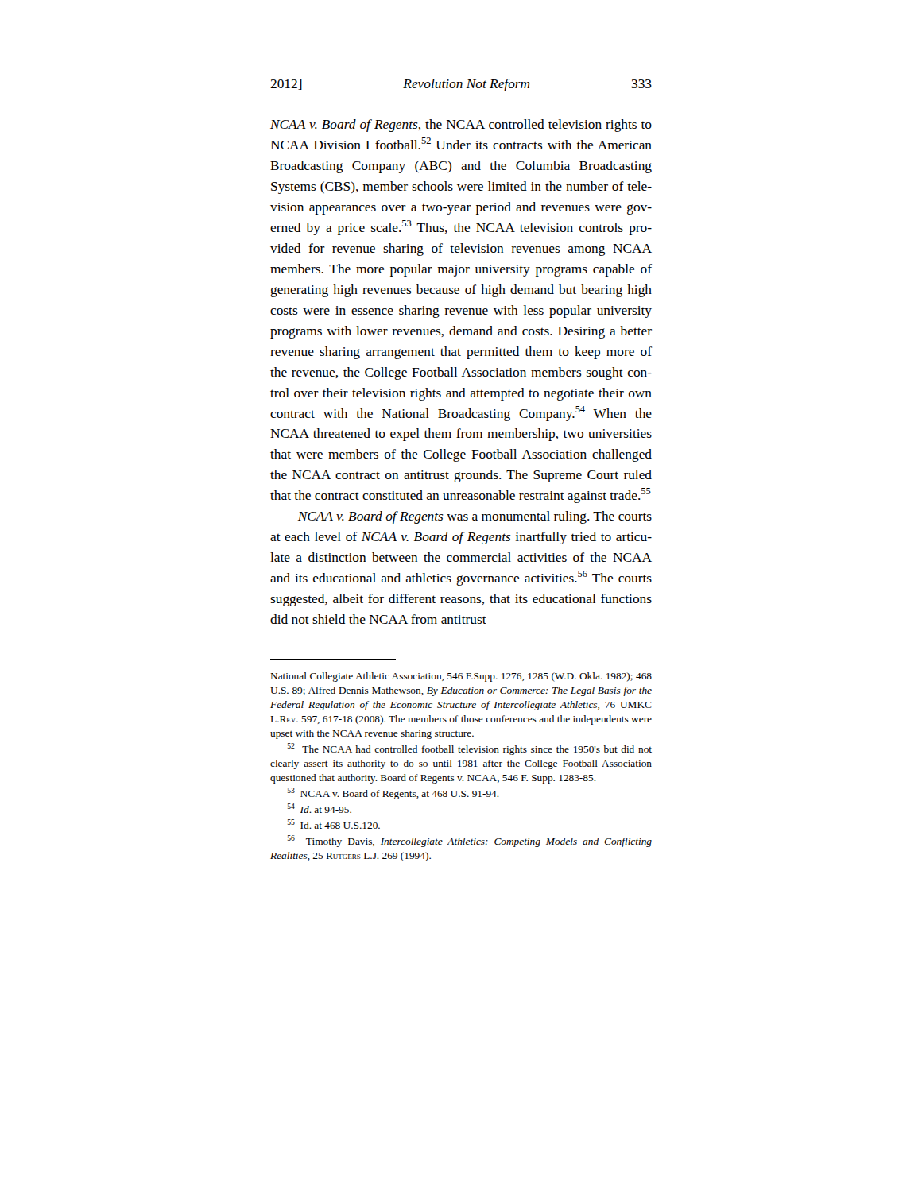2012] Revolution Not Reform 333
NCAA v. Board of Regents, the NCAA controlled television rights to NCAA Division I football.52 Under its contracts with the American Broadcasting Company (ABC) and the Columbia Broadcasting Systems (CBS), member schools were limited in the number of television appearances over a two-year period and revenues were governed by a price scale.53 Thus, the NCAA television controls provided for revenue sharing of television revenues among NCAA members. The more popular major university programs capable of generating high revenues because of high demand but bearing high costs were in essence sharing revenue with less popular university programs with lower revenues, demand and costs. Desiring a better revenue sharing arrangement that permitted them to keep more of the revenue, the College Football Association members sought control over their television rights and attempted to negotiate their own contract with the National Broadcasting Company.54 When the NCAA threatened to expel them from membership, two universities that were members of the College Football Association challenged the NCAA contract on antitrust grounds. The Supreme Court ruled that the contract constituted an unreasonable restraint against trade.55
NCAA v. Board of Regents was a monumental ruling. The courts at each level of NCAA v. Board of Regents inartfully tried to articulate a distinction between the commercial activities of the NCAA and its educational and athletics governance activities.56 The courts suggested, albeit for different reasons, that its educational functions did not shield the NCAA from antitrust
National Collegiate Athletic Association, 546 F.Supp. 1276, 1285 (W.D. Okla. 1982); 468 U.S. 89; Alfred Dennis Mathewson, By Education or Commerce: The Legal Basis for the Federal Regulation of the Economic Structure of Intercollegiate Athletics, 76 UMKC L.Rev. 597, 617-18 (2008). The members of those conferences and the independents were upset with the NCAA revenue sharing structure.
52 The NCAA had controlled football television rights since the 1950's but did not clearly assert its authority to do so until 1981 after the College Football Association questioned that authority. Board of Regents v. NCAA, 546 F. Supp. 1283-85.
53 NCAA v. Board of Regents, at 468 U.S. 91-94.
54 Id. at 94-95.
55 Id. at 468 U.S.120.
56 Timothy Davis, Intercollegiate Athletics: Competing Models and Conflicting Realities, 25 Rutgers L.J. 269 (1994).